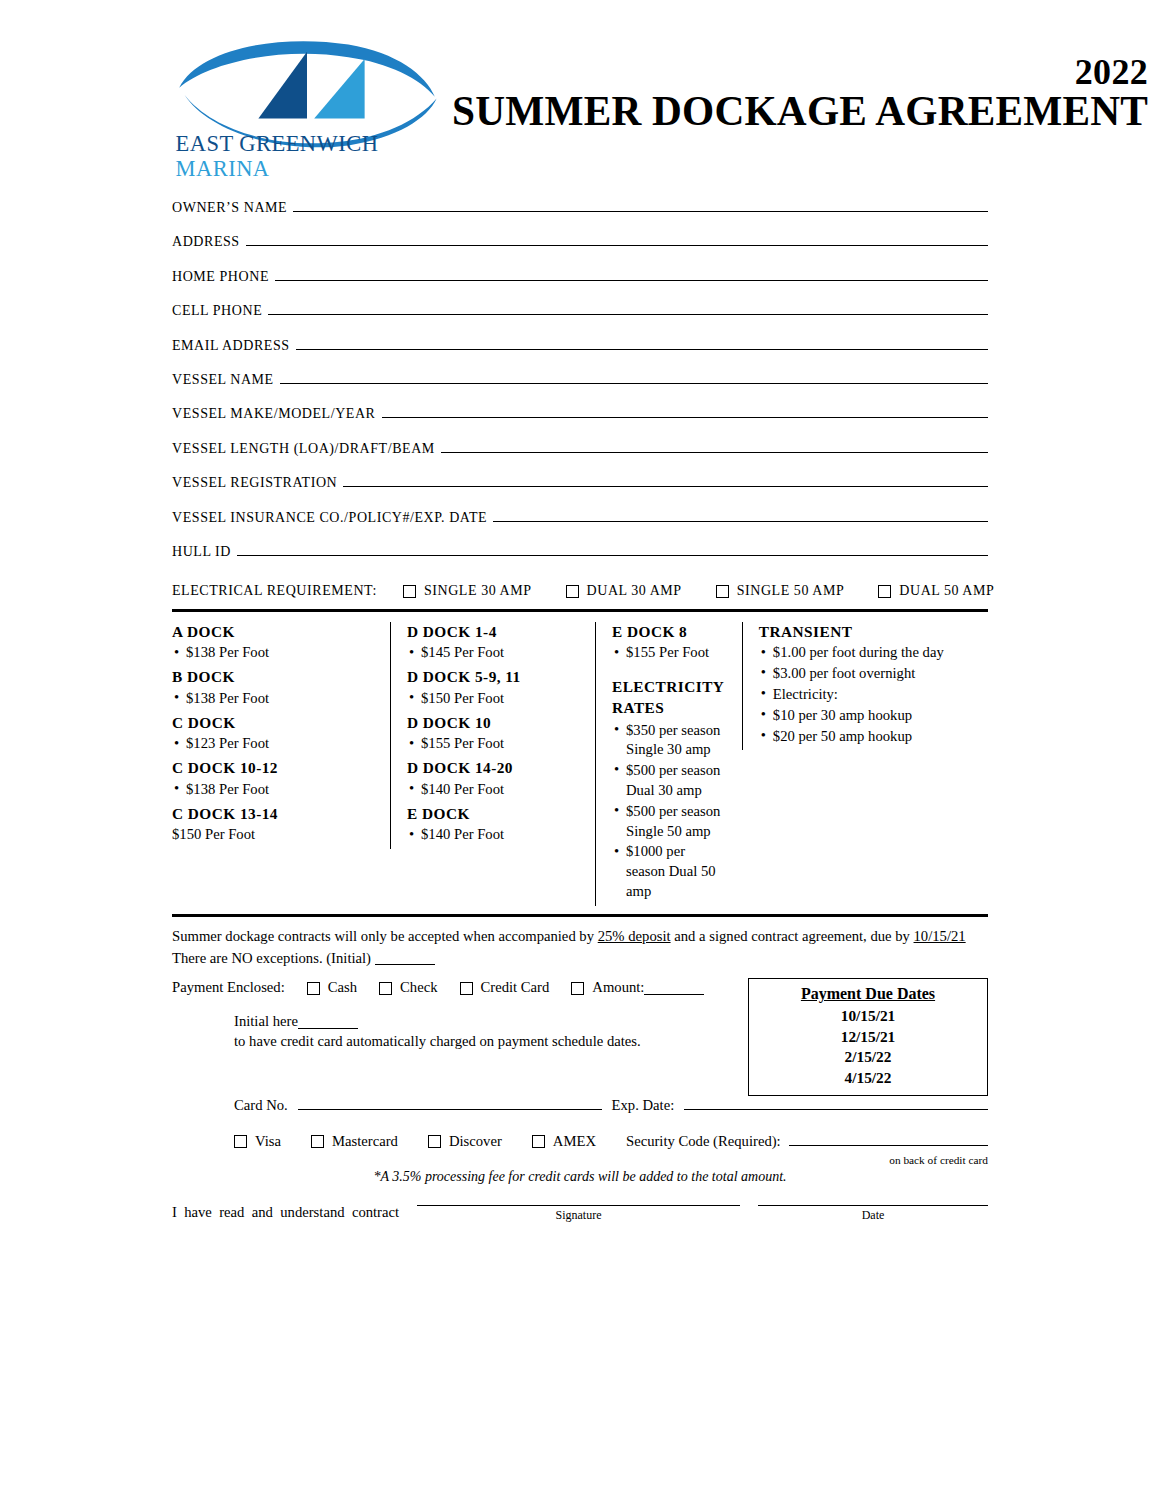EAST GREENWICH MARINA
2022
SUMMER DOCKAGE AGREEMENT
OWNER’S NAME
ADDRESS
HOME PHONE
CELL PHONE
EMAIL ADDRESS
VESSEL NAME
VESSEL MAKE/MODEL/YEAR
VESSEL LENGTH (LOA)/DRAFT/BEAM
VESSEL REGISTRATION
VESSEL INSURANCE CO./POLICY#/EXP. DATE
HULL ID
ELECTRICAL REQUIREMENT: SINGLE 30 AMP DUAL 30 AMP SINGLE 50 AMP DUAL 50 AMP
A DOCK
$138 Per Foot
B DOCK
$138 Per Foot
C DOCK
$123 Per Foot
C DOCK 10-12
$138 Per Foot
C DOCK 13-14
$150 Per Foot
D DOCK 1-4
$145 Per Foot
D DOCK 5-9, 11
$150 Per Foot
D DOCK 10
$155 Per Foot
D DOCK 14-20
$140 Per Foot
E DOCK
$140 Per Foot
E DOCK 8
$155 Per Foot
ELECTRICITY RATES
$350 per season Single 30 amp
$500 per season Dual 30 amp
$500 per season Single 50 amp
$1000 per season Dual 50 amp
TRANSIENT
$1.00 per foot during the day
$3.00 per foot overnight
Electricity:
$10 per 30 amp hookup
$20 per 50 amp hookup
Summer dockage contracts will only be accepted when accompanied by 25% deposit and a signed contract agreement, due by 10/15/21
There are NO exceptions. (Initial)
Payment Enclosed: Cash Check Credit Card Amount:
Initial here to have credit card automatically charged on payment schedule dates.
Payment Due Dates
10/15/21
12/15/21
2/15/22
4/15/22
Card No. Exp. Date:
Visa Mastercard Discover AMEX Security Code (Required):
on back of credit card
*A 3.5% processing fee for credit cards will be added to the total amount.
I have read and understand contract Signature Date